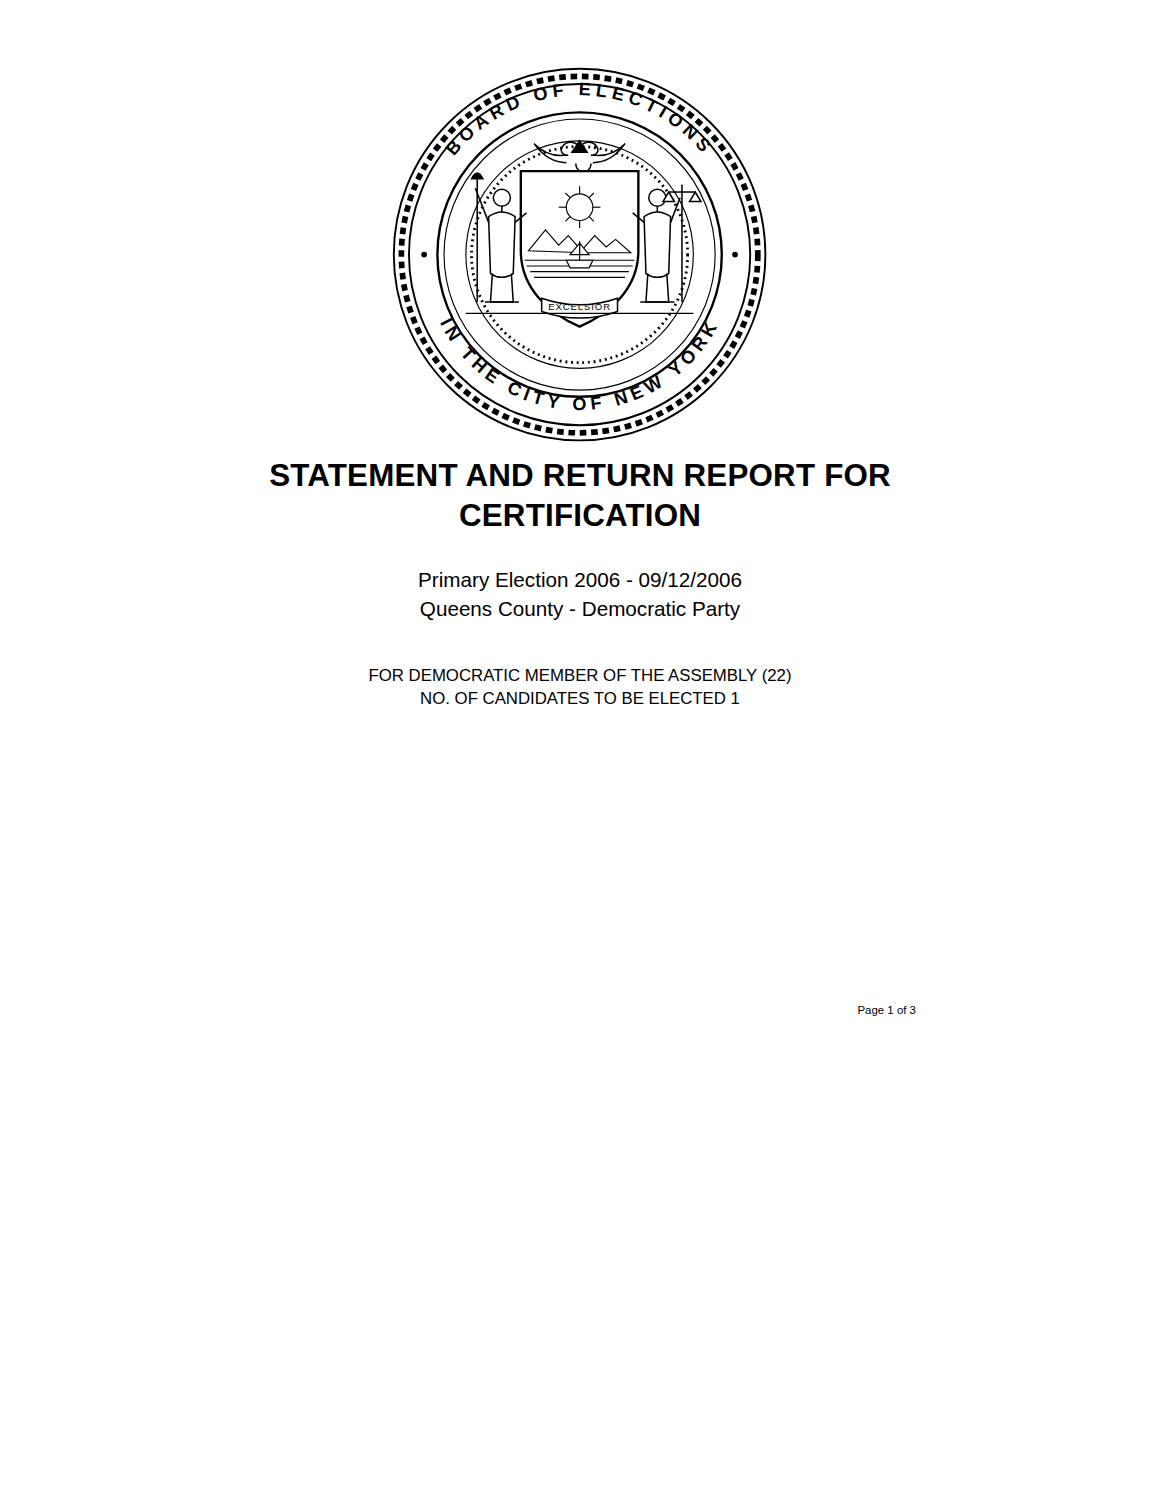BOARD OF ELECTIONS IN THE CITY OF NEW YORK EXCELSIOR
STATEMENT AND RETURN REPORT FOR
CERTIFICATION
Primary Election 2006 - 09/12/2006
Queens County - Democratic Party
FOR DEMOCRATIC MEMBER OF THE ASSEMBLY (22)
NO. OF CANDIDATES TO BE ELECTED 1
Page 1 of 3